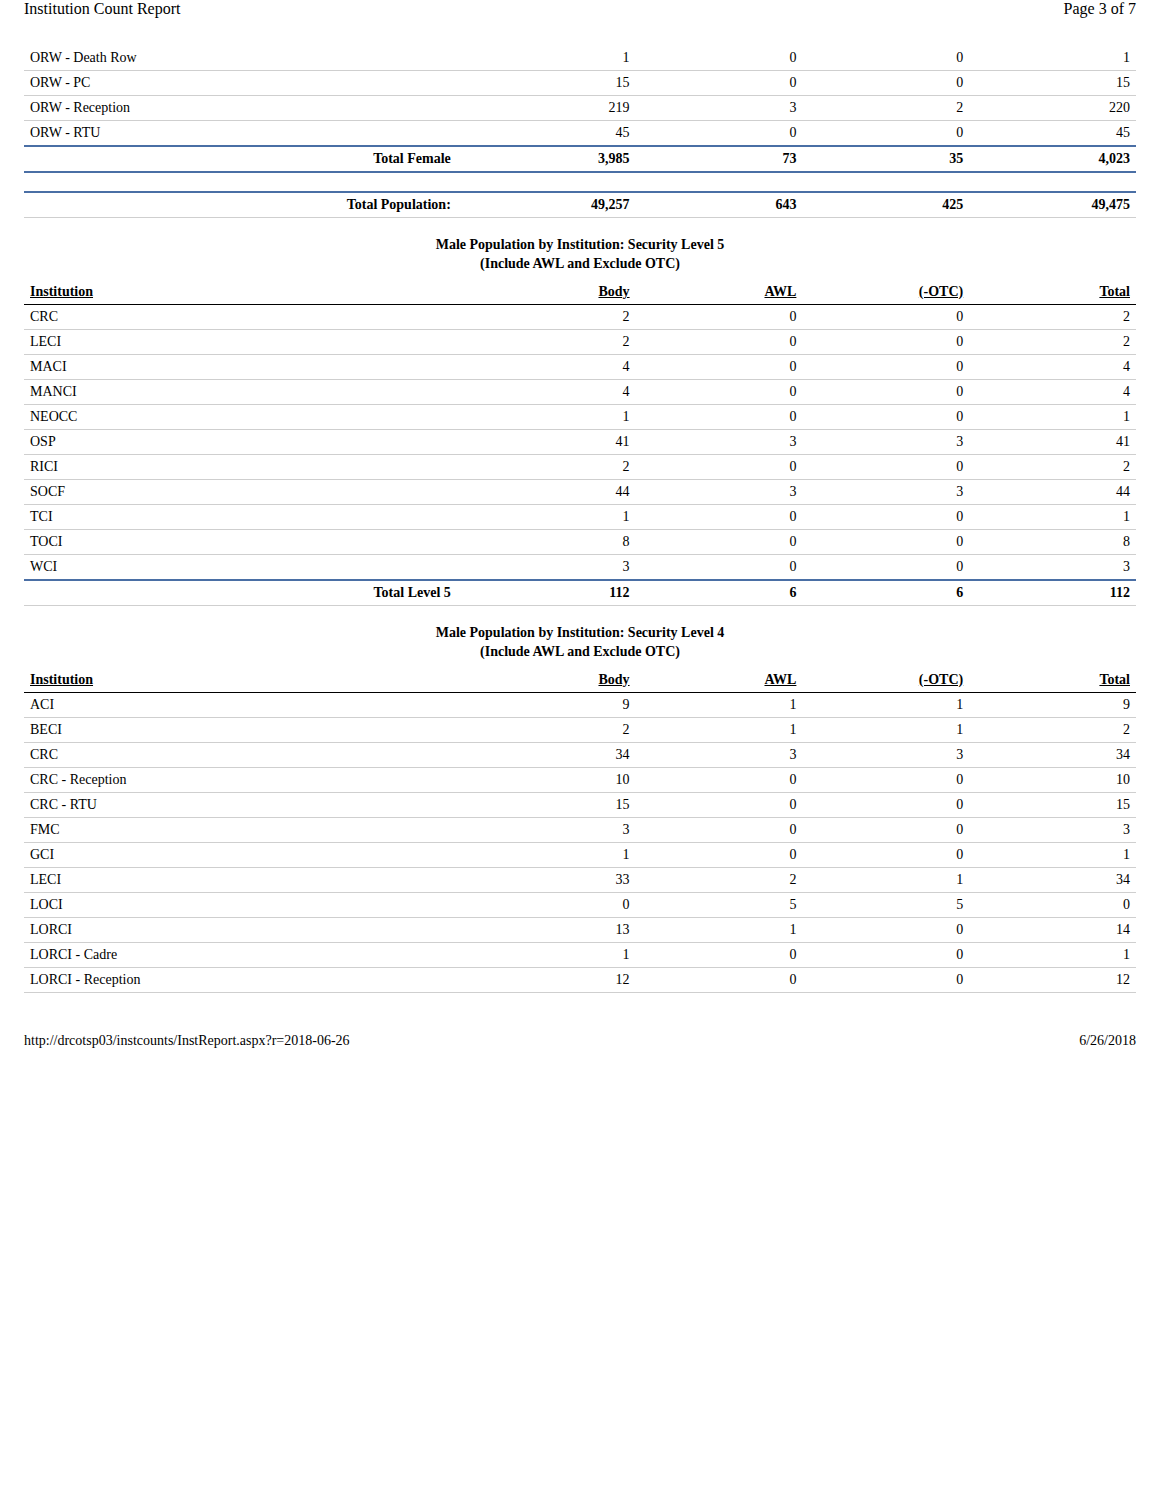Institution Count Report Page 3 of 7
| ORW - Death Row | 1 | 0 | 0 | 1 |
| ORW - PC | 15 | 0 | 0 | 15 |
| ORW - Reception | 219 | 3 | 2 | 220 |
| ORW - RTU | 45 | 0 | 0 | 45 |
| Total Female | 3,985 | 73 | 35 | 4,023 |
| Total Population: | 49,257 | 643 | 425 | 49,475 |
Male Population by Institution: Security Level 5 (Include AWL and Exclude OTC)
| Institution | Body | AWL | (-OTC) | Total |
| --- | --- | --- | --- | --- |
| CRC | 2 | 0 | 0 | 2 |
| LECI | 2 | 0 | 0 | 2 |
| MACI | 4 | 0 | 0 | 4 |
| MANCI | 4 | 0 | 0 | 4 |
| NEOCC | 1 | 0 | 0 | 1 |
| OSP | 41 | 3 | 3 | 41 |
| RICI | 2 | 0 | 0 | 2 |
| SOCF | 44 | 3 | 3 | 44 |
| TCI | 1 | 0 | 0 | 1 |
| TOCI | 8 | 0 | 0 | 8 |
| WCI | 3 | 0 | 0 | 3 |
| Total Level 5 | 112 | 6 | 6 | 112 |
Male Population by Institution: Security Level 4 (Include AWL and Exclude OTC)
| Institution | Body | AWL | (-OTC) | Total |
| --- | --- | --- | --- | --- |
| ACI | 9 | 1 | 1 | 9 |
| BECI | 2 | 1 | 1 | 2 |
| CRC | 34 | 3 | 3 | 34 |
| CRC - Reception | 10 | 0 | 0 | 10 |
| CRC - RTU | 15 | 0 | 0 | 15 |
| FMC | 3 | 0 | 0 | 3 |
| GCI | 1 | 0 | 0 | 1 |
| LECI | 33 | 2 | 1 | 34 |
| LOCI | 0 | 5 | 5 | 0 |
| LORCI | 13 | 1 | 0 | 14 |
| LORCI - Cadre | 1 | 0 | 0 | 1 |
| LORCI - Reception | 12 | 0 | 0 | 12 |
http://drcotsp03/instcounts/InstReport.aspx?r=2018-06-26 6/26/2018